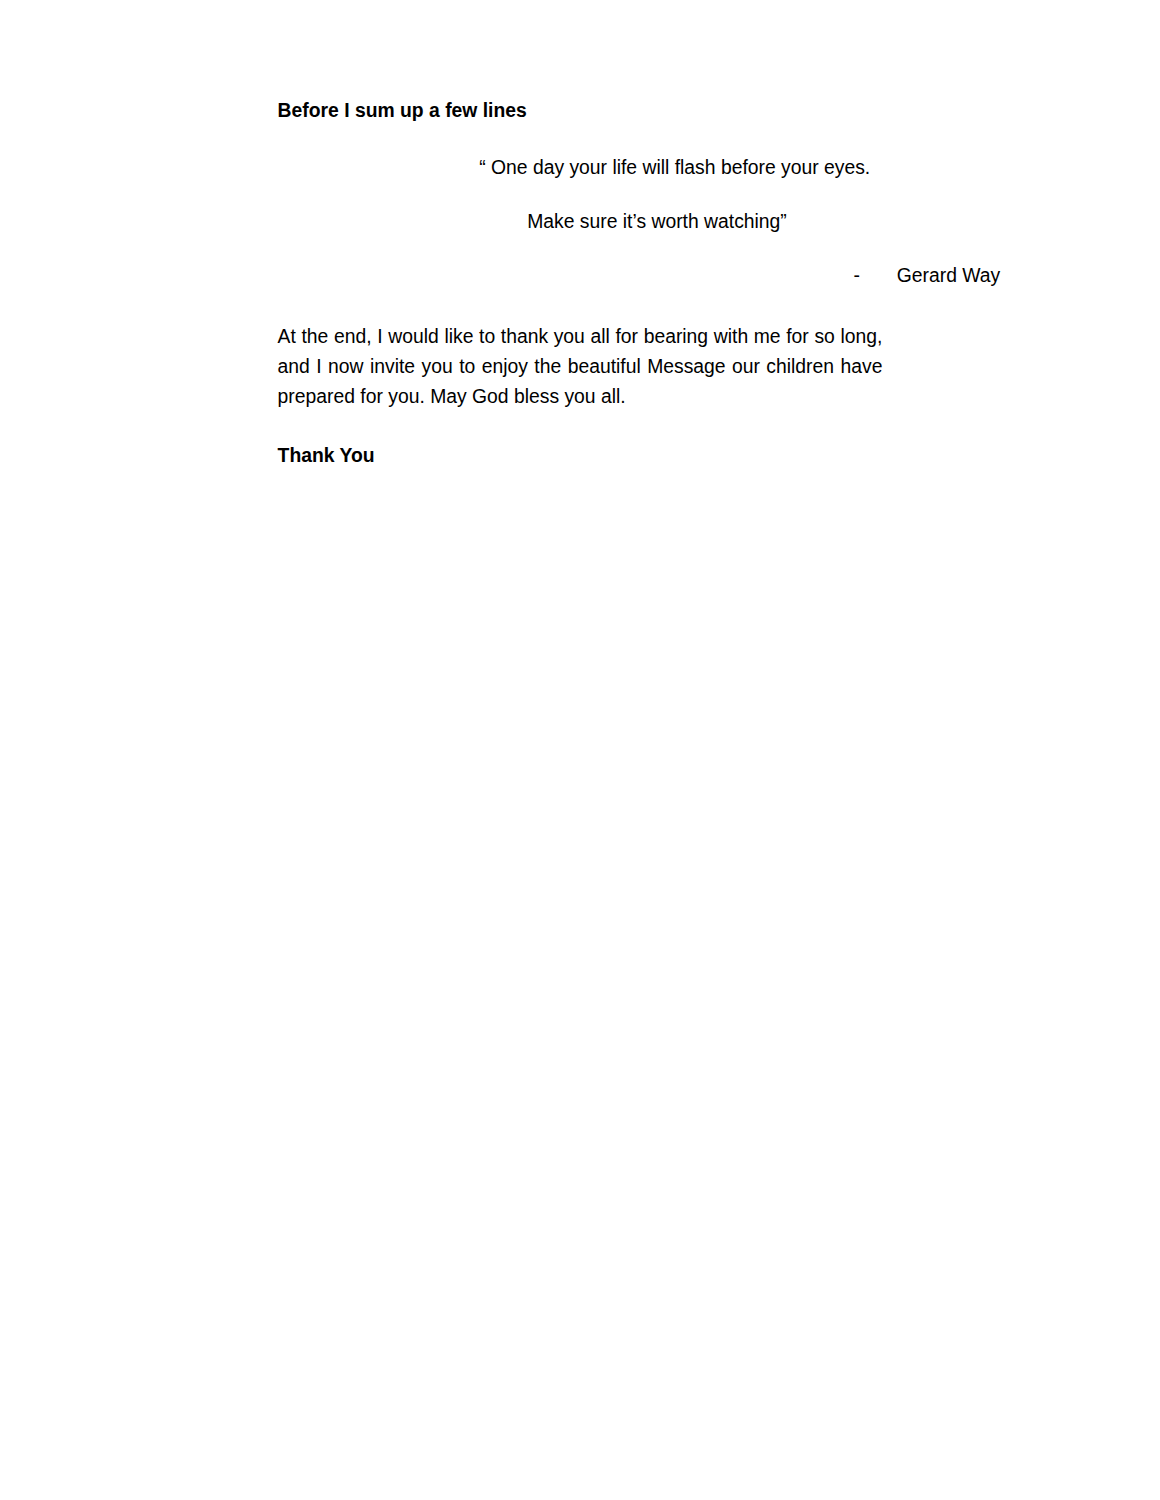Before I sum up a few lines
“ One day your life will flash before your eyes.
Make sure it’s worth watching”
-Gerard Way
At the end, I would like to thank you all for bearing with me for so long, and I now invite you to enjoy the beautiful Message our children have prepared for you. May God bless you all.
Thank You